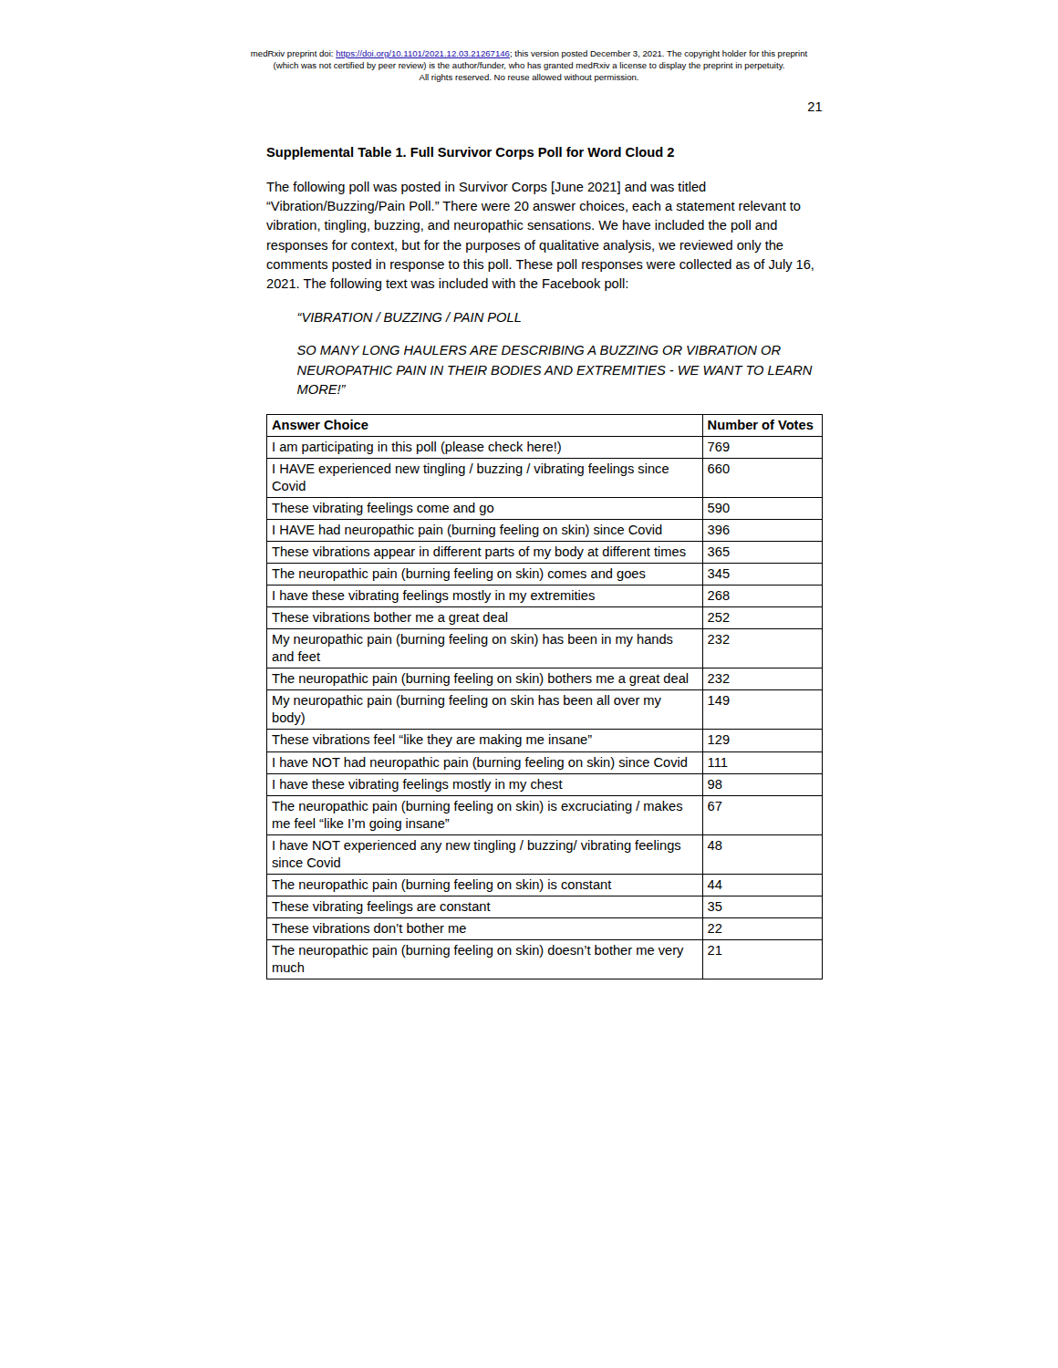medRxiv preprint doi: https://doi.org/10.1101/2021.12.03.21267146; this version posted December 3, 2021. The copyright holder for this preprint
(which was not certified by peer review) is the author/funder, who has granted medRxiv a license to display the preprint in perpetuity.
All rights reserved. No reuse allowed without permission.
21
Supplemental Table 1. Full Survivor Corps Poll for Word Cloud 2
The following poll was posted in Survivor Corps [June 2021] and was titled “Vibration/Buzzing/Pain Poll.” There were 20 answer choices, each a statement relevant to vibration, tingling, buzzing, and neuropathic sensations. We have included the poll and responses for context, but for the purposes of qualitative analysis, we reviewed only the comments posted in response to this poll. These poll responses were collected as of July 16, 2021. The following text was included with the Facebook poll:
“VIBRATION / BUZZING / PAIN POLL
SO MANY LONG HAULERS ARE DESCRIBING A BUZZING OR VIBRATION OR NEUROPATHIC PAIN IN THEIR BODIES AND EXTREMITIES - WE WANT TO LEARN MORE!”
| Answer Choice | Number of Votes |
| --- | --- |
| I am participating in this poll (please check here!) | 769 |
| I HAVE experienced new tingling / buzzing / vibrating feelings since Covid | 660 |
| These vibrating feelings come and go | 590 |
| I HAVE had neuropathic pain (burning feeling on skin) since Covid | 396 |
| These vibrations appear in different parts of my body at different times | 365 |
| The neuropathic pain (burning feeling on skin) comes and goes | 345 |
| I have these vibrating feelings mostly in my extremities | 268 |
| These vibrations bother me a great deal | 252 |
| My neuropathic pain (burning feeling on skin) has been in my hands and feet | 232 |
| The neuropathic pain (burning feeling on skin) bothers me a great deal | 232 |
| My neuropathic pain (burning feeling on skin has been all over my body) | 149 |
| These vibrations feel “like they are making me insane” | 129 |
| I have NOT had neuropathic pain (burning feeling on skin) since Covid | 111 |
| I have these vibrating feelings mostly in my chest | 98 |
| The neuropathic pain (burning feeling on skin) is excruciating / makes me feel “like I’m going insane” | 67 |
| I have NOT experienced any new tingling / buzzing/ vibrating feelings since Covid | 48 |
| The neuropathic pain (burning feeling on skin) is constant | 44 |
| These vibrating feelings are constant | 35 |
| These vibrations don’t bother me | 22 |
| The neuropathic pain (burning feeling on skin) doesn’t bother me very much | 21 |